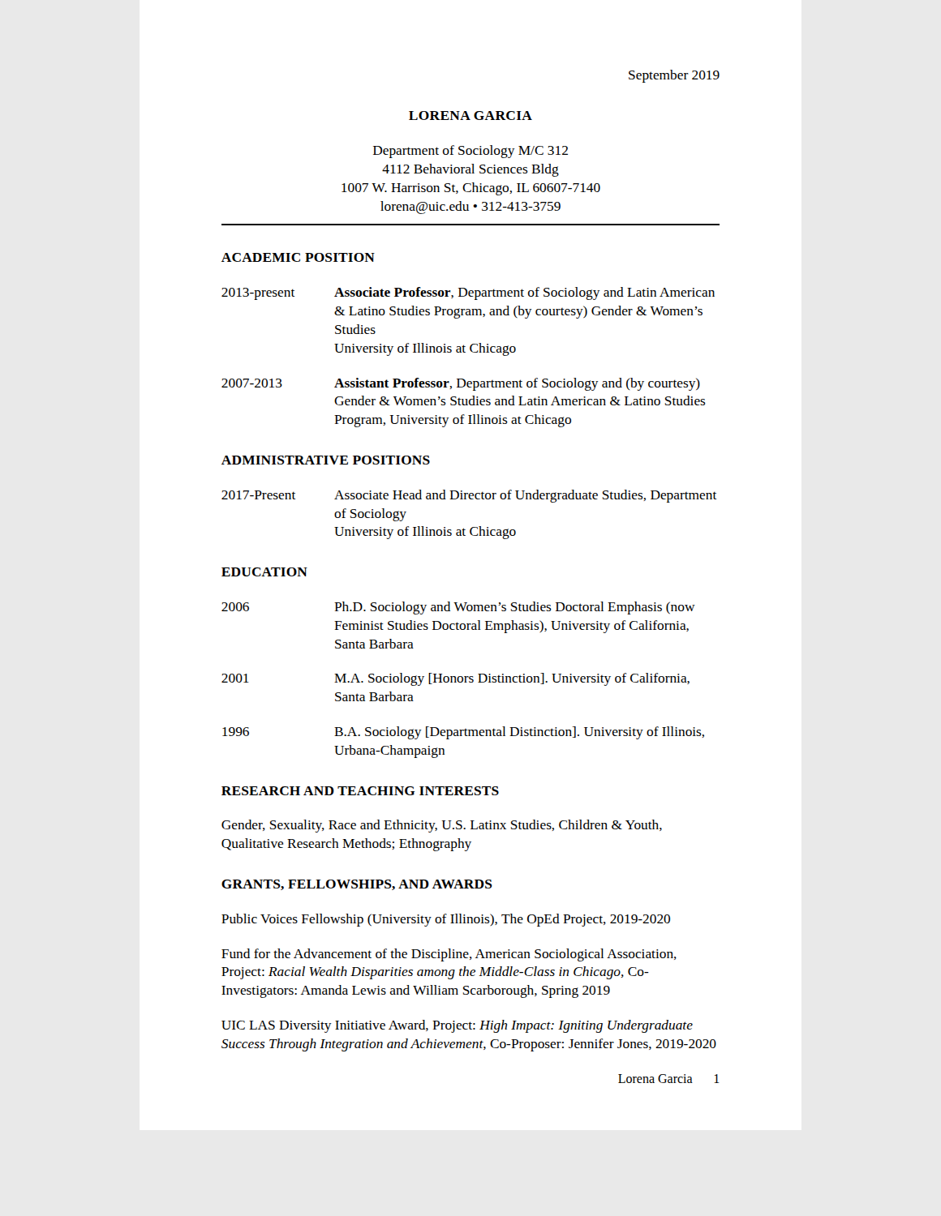September 2019
LORENA GARCIA
Department of Sociology M/C 312
4112 Behavioral Sciences Bldg
1007 W. Harrison St, Chicago, IL 60607-7140
lorena@uic.edu • 312-413-3759
ACADEMIC POSITION
2013-present
Associate Professor, Department of Sociology and Latin American & Latino Studies Program, and (by courtesy) Gender & Women’s Studies
University of Illinois at Chicago
2007-2013
Assistant Professor, Department of Sociology and (by courtesy) Gender & Women’s Studies and Latin American & Latino Studies Program, University of Illinois at Chicago
ADMINISTRATIVE POSITIONS
2017-Present
Associate Head and Director of Undergraduate Studies, Department of Sociology
University of Illinois at Chicago
EDUCATION
2006
Ph.D. Sociology and Women’s Studies Doctoral Emphasis (now Feminist Studies Doctoral Emphasis), University of California, Santa Barbara
2001
M.A. Sociology [Honors Distinction]. University of California, Santa Barbara
1996
B.A. Sociology [Departmental Distinction]. University of Illinois, Urbana-Champaign
RESEARCH AND TEACHING INTERESTS
Gender, Sexuality, Race and Ethnicity, U.S. Latinx Studies, Children & Youth, Qualitative Research Methods; Ethnography
GRANTS, FELLOWSHIPS, AND AWARDS
Public Voices Fellowship (University of Illinois), The OpEd Project, 2019-2020
Fund for the Advancement of the Discipline, American Sociological Association, Project: Racial Wealth Disparities among the Middle-Class in Chicago, Co-Investigators: Amanda Lewis and William Scarborough, Spring 2019
UIC LAS Diversity Initiative Award, Project: High Impact: Igniting Undergraduate Success Through Integration and Achievement, Co-Proposer: Jennifer Jones, 2019-2020
Lorena Garcia1